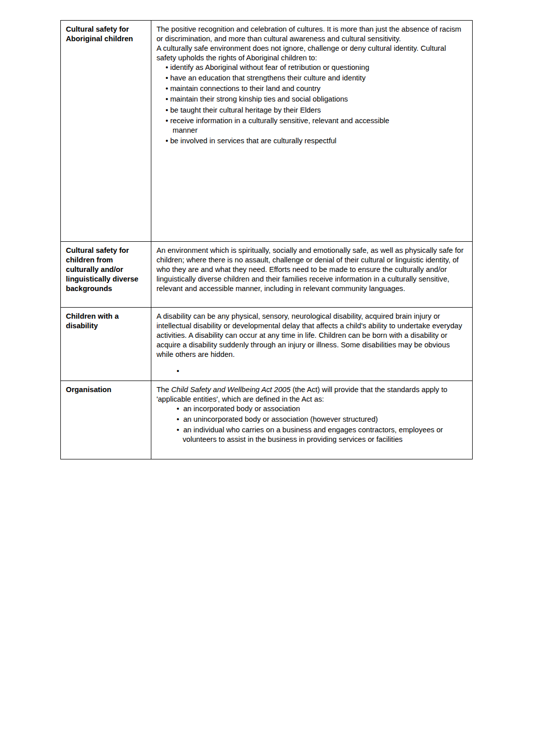| Cultural safety for Aboriginal children | The positive recognition and celebration of cultures. It is more than just the absence of racism or discrimination, and more than cultural awareness and cultural sensitivity. A culturally safe environment does not ignore, challenge or deny cultural identity. Cultural safety upholds the rights of Aboriginal children to: identify as Aboriginal without fear of retribution or questioning have an education that strengthens their culture and identity maintain connections to their land and country maintain their strong kinship ties and social obligations be taught their cultural heritage by their Elders receive information in a culturally sensitive, relevant and accessible manner be involved in services that are culturally respectful |
| Cultural safety for children from culturally and/or linguistically diverse backgrounds | An environment which is spiritually, socially and emotionally safe, as well as physically safe for children; where there is no assault, challenge or denial of their cultural or linguistic identity, of who they are and what they need. Efforts need to be made to ensure the culturally and/or linguistically diverse children and their families receive information in a culturally sensitive, relevant and accessible manner, including in relevant community languages. |
| Children with a disability | A disability can be any physical, sensory, neurological disability, acquired brain injury or intellectual disability or developmental delay that affects a child's ability to undertake everyday activities. A disability can occur at any time in life. Children can be born with a disability or acquire a disability suddenly through an injury or illness. Some disabilities may be obvious while others are hidden. |
| Organisation | The Child Safety and Wellbeing Act 2005 (the Act) will provide that the standards apply to 'applicable entities', which are defined in the Act as: an incorporated body or association an unincorporated body or association (however structured) an individual who carries on a business and engages contractors, employees or volunteers to assist in the business in providing services or facilities |